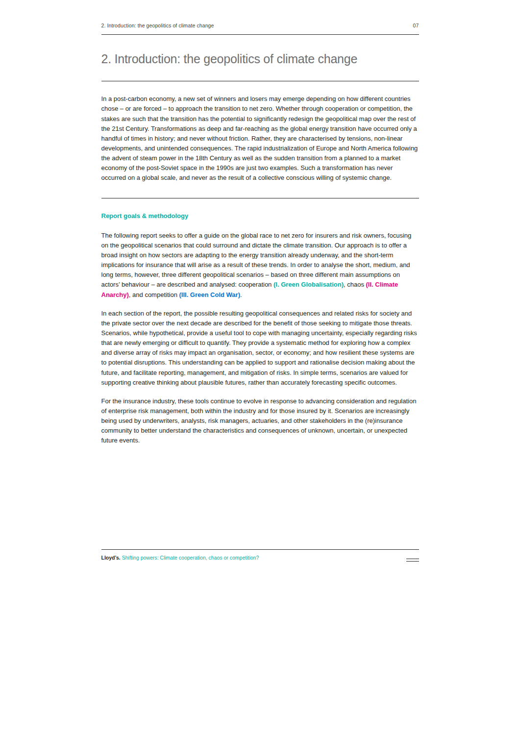2. Introduction: the geopolitics of climate change
07
2. Introduction: the geopolitics of climate change
In a post-carbon economy, a new set of winners and losers may emerge depending on how different countries chose – or are forced – to approach the transition to net zero. Whether through cooperation or competition, the stakes are such that the transition has the potential to significantly redesign the geopolitical map over the rest of the 21st Century. Transformations as deep and far-reaching as the global energy transition have occurred only a handful of times in history; and never without friction. Rather, they are characterised by tensions, non-linear developments, and unintended consequences. The rapid industrialization of Europe and North America following the advent of steam power in the 18th Century as well as the sudden transition from a planned to a market economy of the post-Soviet space in the 1990s are just two examples. Such a transformation has never occurred on a global scale, and never as the result of a collective conscious willing of systemic change.
Report goals & methodology
The following report seeks to offer a guide on the global race to net zero for insurers and risk owners, focusing on the geopolitical scenarios that could surround and dictate the climate transition. Our approach is to offer a broad insight on how sectors are adapting to the energy transition already underway, and the short-term implications for insurance that will arise as a result of these trends. In order to analyse the short, medium, and long terms, however, three different geopolitical scenarios – based on three different main assumptions on actors’ behaviour – are described and analysed: cooperation (I. Green Globalisation), chaos (II. Climate Anarchy), and competition (III. Green Cold War).
In each section of the report, the possible resulting geopolitical consequences and related risks for society and the private sector over the next decade are described for the benefit of those seeking to mitigate those threats. Scenarios, while hypothetical, provide a useful tool to cope with managing uncertainty, especially regarding risks that are newly emerging or difficult to quantify. They provide a systematic method for exploring how a complex and diverse array of risks may impact an organisation, sector, or economy; and how resilient these systems are to potential disruptions. This understanding can be applied to support and rationalise decision making about the future, and facilitate reporting, management, and mitigation of risks. In simple terms, scenarios are valued for supporting creative thinking about plausible futures, rather than accurately forecasting specific outcomes.
For the insurance industry, these tools continue to evolve in response to advancing consideration and regulation of enterprise risk management, both within the industry and for those insured by it. Scenarios are increasingly being used by underwriters, analysts, risk managers, actuaries, and other stakeholders in the (re)insurance community to better understand the characteristics and consequences of unknown, uncertain, or unexpected future events.
Lloyd’s. Shifting powers: Climate cooperation, chaos or competition?